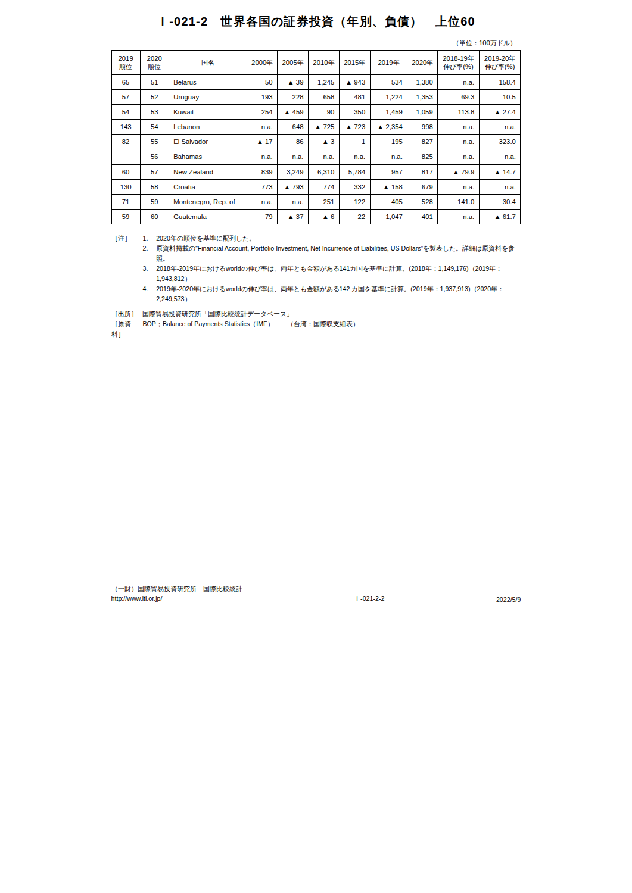Ⅰ-021-2　世界各国の証券投資（年別、負債）　上位60
（単位：100万ドル）
| 2019 順位 | 2020 順位 | 国名 | 2000年 | 2005年 | 2010年 | 2015年 | 2019年 | 2020年 | 2018-19年 伸び率(%) | 2019-20年 伸び率(%) |
| --- | --- | --- | --- | --- | --- | --- | --- | --- | --- | --- |
| 65 | 51 | Belarus | 50 | ▲ 39 | 1,245 | ▲ 943 | 534 | 1,380 | n.a. | 158.4 |
| 57 | 52 | Uruguay | 193 | 228 | 658 | 481 | 1,224 | 1,353 | 69.3 | 10.5 |
| 54 | 53 | Kuwait | 254 | ▲ 459 | 90 | 350 | 1,459 | 1,059 | 113.8 | ▲ 27.4 |
| 143 | 54 | Lebanon | n.a. | 648 | ▲ 725 | ▲ 723 | ▲ 2,354 | 998 | n.a. | n.a. |
| 82 | 55 | El Salvador | ▲ 17 | 86 | ▲ 3 | 1 | 195 | 827 | n.a. | 323.0 |
| − | 56 | Bahamas | n.a. | n.a. | n.a. | n.a. | n.a. | 825 | n.a. | n.a. |
| 60 | 57 | New Zealand | 839 | 3,249 | 6,310 | 5,784 | 957 | 817 | ▲ 79.9 | ▲ 14.7 |
| 130 | 58 | Croatia | 773 | ▲ 793 | 774 | 332 | ▲ 158 | 679 | n.a. | n.a. |
| 71 | 59 | Montenegro, Rep. of | n.a. | n.a. | 251 | 122 | 405 | 528 | 141.0 | 30.4 |
| 59 | 60 | Guatemala | 79 | ▲ 37 | ▲ 6 | 22 | 1,047 | 401 | n.a. | ▲ 61.7 |
［注］
1.
2020年の順位を基準に配列した。
2.
原資料掲載の“Financial Account, Portfolio Investment, Net Incurrence of Liabilities, US Dollars”を製表した。詳細は原資料を参照。
3.
2018年-2019年におけるworldの伸び率は、両年とも金額がある141カ国を基準に計算。(2018年：1,149,176)（2019年：1,943,812）
4.
2019年-2020年におけるworldの伸び率は、両年とも金額がある142 カ国を基準に計算。(2019年：1,937,913)（2020年：2,249,573）
［出所］
国際貿易投資研究所「国際比較統計データベース」
［原資料］
BOP；Balance of Payments Statistics（IMF）　　（台湾：国際収支細表）
（一財）国際貿易投資研究所　国際比較統計
http://www.iti.or.jp/
Ⅰ-021-2-2
2022/5/9